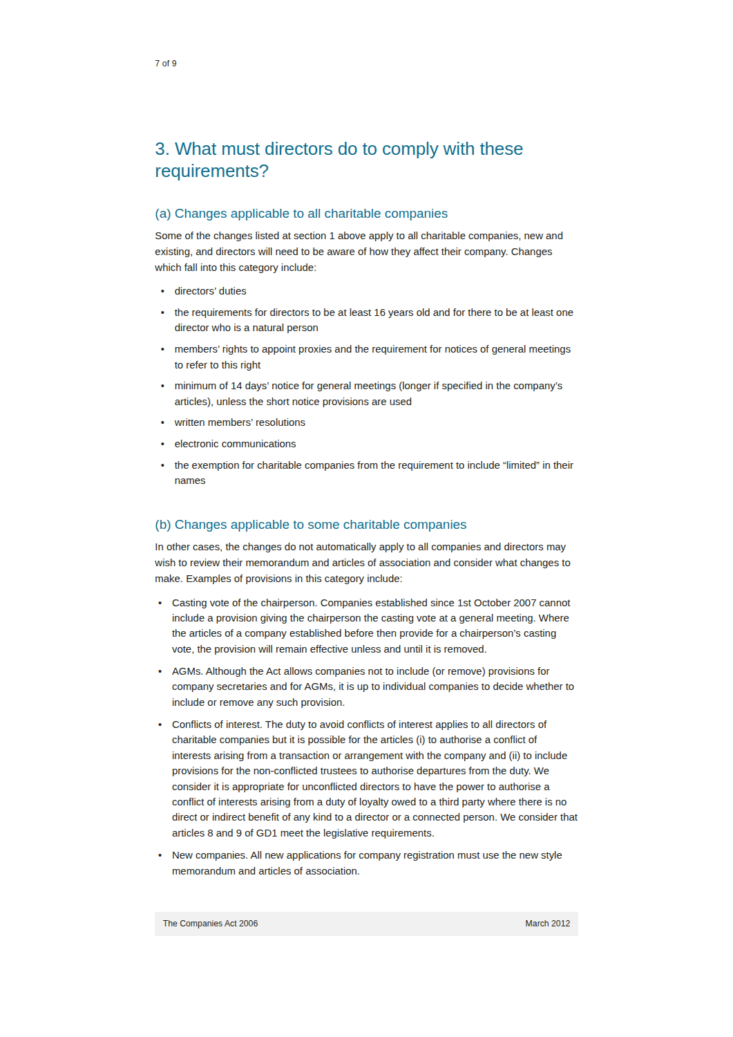7 of 9
3. What must directors do to comply with these requirements?
(a) Changes applicable to all charitable companies
Some of the changes listed at section 1 above apply to all charitable companies, new and existing, and directors will need to be aware of how they affect their company. Changes which fall into this category include:
directors’ duties
the requirements for directors to be at least 16 years old and for there to be at least one director who is a natural person
members’ rights to appoint proxies and the requirement for notices of general meetings to refer to this right
minimum of 14 days’ notice for general meetings (longer if specified in the company’s articles), unless the short notice provisions are used
written members’ resolutions
electronic communications
the exemption for charitable companies from the requirement to include “limited” in their names
(b) Changes applicable to some charitable companies
In other cases, the changes do not automatically apply to all companies and directors may wish to review their memorandum and articles of association and consider what changes to make. Examples of provisions in this category include:
Casting vote of the chairperson. Companies established since 1st October 2007 cannot include a provision giving the chairperson the casting vote at a general meeting. Where the articles of a company established before then provide for a chairperson’s casting vote, the provision will remain effective unless and until it is removed.
AGMs. Although the Act allows companies not to include (or remove) provisions for company secretaries and for AGMs, it is up to individual companies to decide whether to include or remove any such provision.
Conflicts of interest. The duty to avoid conflicts of interest applies to all directors of charitable companies but it is possible for the articles (i) to authorise a conflict of interests arising from a transaction or arrangement with the company and (ii) to include provisions for the non-conflicted trustees to authorise departures from the duty. We consider it is appropriate for unconflicted directors to have the power to authorise a conflict of interests arising from a duty of loyalty owed to a third party where there is no direct or indirect benefit of any kind to a director or a connected person. We consider that articles 8 and 9 of GD1 meet the legislative requirements.
New companies. All new applications for company registration must use the new style memorandum and articles of association.
The Companies Act 2006
March 2012